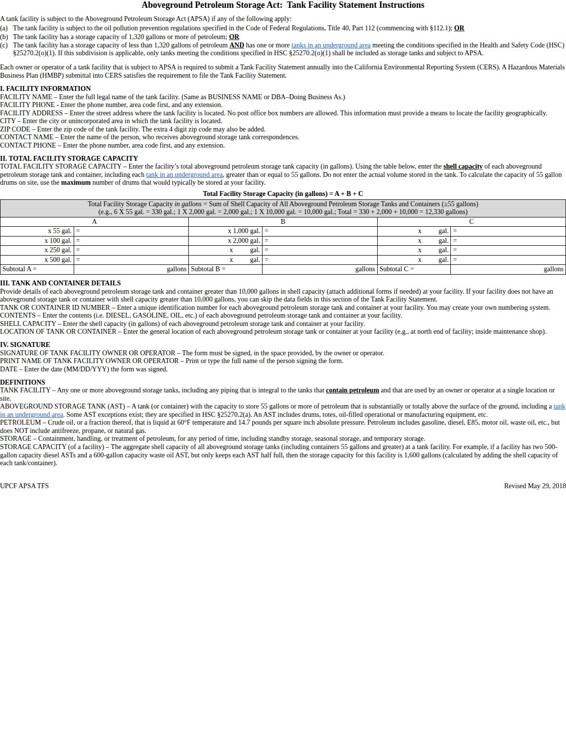Aboveground Petroleum Storage Act: Tank Facility Statement Instructions
A tank facility is subject to the Aboveground Petroleum Storage Act (APSA) if any of the following apply:
(a)
The tank facility is subject to the oil pollution prevention regulations specified in the Code of Federal Regulations, Title 40, Part 112 (commencing with §112.1); OR
(b)
The tank facility has a storage capacity of 1,320 gallons or more of petroleum; OR
(c)
The tank facility has a storage capacity of less than 1,320 gallons of petroleum AND has one or more tanks in an underground area meeting the conditions specified in the Health and Safety Code (HSC) §25270.2(o)(1). If this subdivision is applicable, only tanks meeting the conditions specified in HSC §25270.2(o)(1) shall be included as storage tanks and subject to APSA.
Each owner or operator of a tank facility that is subject to APSA is required to submit a Tank Facility Statement annually into the California Environmental Reporting System (CERS). A Hazardous Materials Business Plan (HMBP) submittal into CERS satisfies the requirement to file the Tank Facility Statement.
I. Facility Information
FACILITY NAME – Enter the full legal name of the tank facility. (Same as BUSINESS NAME or DBA–Doing Business As.)
FACILITY PHONE - Enter the phone number, area code first, and any extension.
FACILITY ADDRESS – Enter the street address where the tank facility is located. No post office box numbers are allowed. This information must provide a means to locate the facility geographically.
CITY – Enter the city or unincorporated area in which the tank facility is located.
ZIP CODE – Enter the zip code of the tank facility. The extra 4 digit zip code may also be added.
CONTACT NAME – Enter the name of the person, who receives aboveground storage tank correspondences.
CONTACT PHONE – Enter the phone number, area code first, and any extension.
II. Total Facility Storage Capacity
TOTAL FACILITY STORAGE CAPACITY – Enter the facility’s total aboveground petroleum storage tank capacity (in gallons). Using the table below, enter the shell capacity of each aboveground petroleum storage tank and container, including each tank in an underground area, greater than or equal to 55 gallons. Do not enter the actual volume stored in the tank. To calculate the capacity of 55 gallon drums on site, use the maximum number of drums that would typically be stored at your facility.
Total Facility Storage Capacity (in gallons) = A + B + C
| Total Facility Storage Capacity in gallons = Sum of Shell Capacity of All Aboveground Petroleum Storage Tanks and Containers (≥55 gallons) (e.g., 6 X 55 gal. = 330 gal.; 1 X 2,000 gal. = 2,000 gal.; 1 X 10,000 gal. = 10,000 gal.; Total = 330 + 2,000 + 10,000 = 12,330 gallons) |
| A | B | C |
| x 55 gal. | = | x 1,000 gal. | = | x gal. | = |
| x 100 gal. | = | x 2,000 gal. | = | x gal. | = |
| x 250 gal. | = | x gal. | = | x gal. | = |
| x 500 gal. | = | x gal. | = | x gal. | = |
| Subtotal A = | gallons | Subtotal B = | gallons | Subtotal C = | gallons |
III. Tank and Container Details
Provide details of each aboveground petroleum storage tank and container greater than 10,000 gallons in shell capacity (attach additional forms if needed) at your facility. If your facility does not have an aboveground storage tank or container with shell capacity greater than 10,000 gallons, you can skip the data fields in this section of the Tank Facility Statement.
TANK OR CONTAINER ID NUMBER – Enter a unique identification number for each aboveground petroleum storage tank and container at your facility. You may create your own numbering system.
CONTENTS – Enter the contents (i.e. DIESEL, GASOLINE, OIL, etc.) of each aboveground petroleum storage tank and container at your facility.
SHELL CAPACITY – Enter the shell capacity (in gallons) of each aboveground petroleum storage tank and container at your facility.
LOCATION OF TANK OR CONTAINER – Enter the general location of each aboveground petroleum storage tank or container at your facility (e.g., at north end of facility; inside maintenance shop).
IV. Signature
SIGNATURE OF TANK FACILITY OWNER OR OPERATOR – The form must be signed, in the space provided, by the owner or operator.
PRINT NAME OF TANK FACILITY OWNER OR OPERATOR – Print or type the full name of the person signing the form.
DATE – Enter the date (MM/DD/YYY) the form was signed.
Definitions
TANK FACILITY – Any one or more aboveground storage tanks, including any piping that is integral to the tanks that contain petroleum and that are used by an owner or operator at a single location or site.
ABOVEGROUND STORAGE TANK (AST) – A tank (or container) with the capacity to store 55 gallons or more of petroleum that is substantially or totally above the surface of the ground, including a tank in an underground area. Some AST exceptions exist; they are specified in HSC §25270.2(a). An AST includes drums, totes, oil-filled operational or manufacturing equipment, etc.
PETROLEUM – Crude oil, or a fraction thereof, that is liquid at 60°F temperature and 14.7 pounds per square inch absolute pressure. Petroleum includes gasoline, diesel, E85, motor oil, waste oil, etc., but does NOT include antifreeze, propane, or natural gas.
STORAGE – Containment, handling, or treatment of petroleum, for any period of time, including standby storage, seasonal storage, and temporary storage.
STORAGE CAPACITY (of a facility) – The aggregate shell capacity of all aboveground storage tanks (including containers 55 gallons and greater) at a tank facility. For example, if a facility has two 500-gallon capacity diesel ASTs and a 600-gallon capacity waste oil AST, but only keeps each AST half full, then the storage capacity for this facility is 1,600 gallons (calculated by adding the shell capacity of each tank/container).
UPCF APSA TFS
Revised May 29, 2018